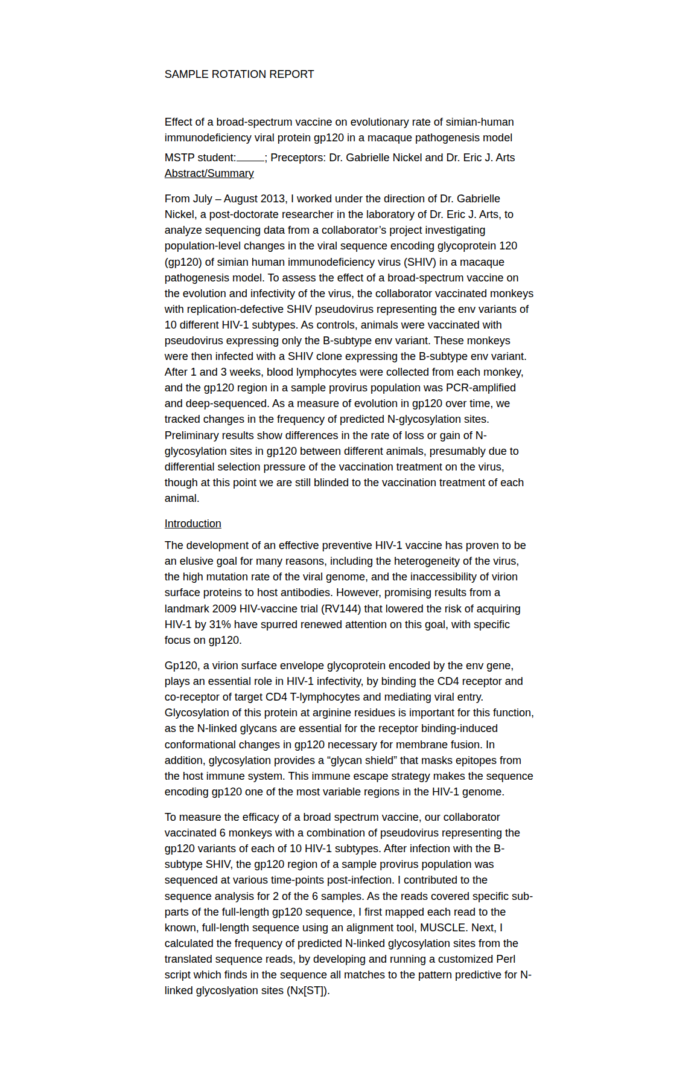SAMPLE ROTATION REPORT
Effect of a broad-spectrum vaccine on evolutionary rate of simian-human immunodeficiency viral protein gp120 in a macaque pathogenesis model
MSTP student: ; Preceptors: Dr. Gabrielle Nickel and Dr. Eric J. Arts Abstract/Summary
From July – August 2013, I worked under the direction of Dr. Gabrielle Nickel, a post-doctorate researcher in the laboratory of Dr. Eric J. Arts, to analyze sequencing data from a collaborator’s project investigating population-level changes in the viral sequence encoding glycoprotein 120 (gp120) of simian human immunodeficiency virus (SHIV) in a macaque pathogenesis model. To assess the effect of a broad-spectrum vaccine on the evolution and infectivity of the virus, the collaborator vaccinated monkeys with replication-defective SHIV pseudovirus representing the env variants of 10 different HIV-1 subtypes. As controls, animals were vaccinated with pseudovirus expressing only the B-subtype env variant. These monkeys were then infected with a SHIV clone expressing the B-subtype env variant. After 1 and 3 weeks, blood lymphocytes were collected from each monkey, and the gp120 region in a sample provirus population was PCR-amplified and deep-sequenced. As a measure of evolution in gp120 over time, we tracked changes in the frequency of predicted N-glycosylation sites. Preliminary results show differences in the rate of loss or gain of N-glycosylation sites in gp120 between different animals, presumably due to differential selection pressure of the vaccination treatment on the virus, though at this point we are still blinded to the vaccination treatment of each animal.
Introduction
The development of an effective preventive HIV-1 vaccine has proven to be an elusive goal for many reasons, including the heterogeneity of the virus, the high mutation rate of the viral genome, and the inaccessibility of virion surface proteins to host antibodies. However, promising results from a landmark 2009 HIV-vaccine trial (RV144) that lowered the risk of acquiring HIV-1 by 31% have spurred renewed attention on this goal, with specific focus on gp120.
Gp120, a virion surface envelope glycoprotein encoded by the env gene, plays an essential role in HIV-1 infectivity, by binding the CD4 receptor and co-receptor of target CD4 T-lymphocytes and mediating viral entry. Glycosylation of this protein at arginine residues is important for this function, as the N-linked glycans are essential for the receptor binding-induced conformational changes in gp120 necessary for membrane fusion. In addition, glycosylation provides a “glycan shield” that masks epitopes from the host immune system. This immune escape strategy makes the sequence encoding gp120 one of the most variable regions in the HIV-1 genome.
To measure the efficacy of a broad spectrum vaccine, our collaborator vaccinated 6 monkeys with a combination of pseudovirus representing the gp120 variants of each of 10 HIV-1 subtypes. After infection with the B-subtype SHIV, the gp120 region of a sample provirus population was sequenced at various time-points post-infection. I contributed to the sequence analysis for 2 of the 6 samples. As the reads covered specific sub-parts of the full-length gp120 sequence, I first mapped each read to the known, full-length sequence using an alignment tool, MUSCLE. Next, I calculated the frequency of predicted N-linked glycosylation sites from the translated sequence reads, by developing and running a customized Perl script which finds in the sequence all matches to the pattern predictive for N-linked glycoslyation sites (Nx[ST]).